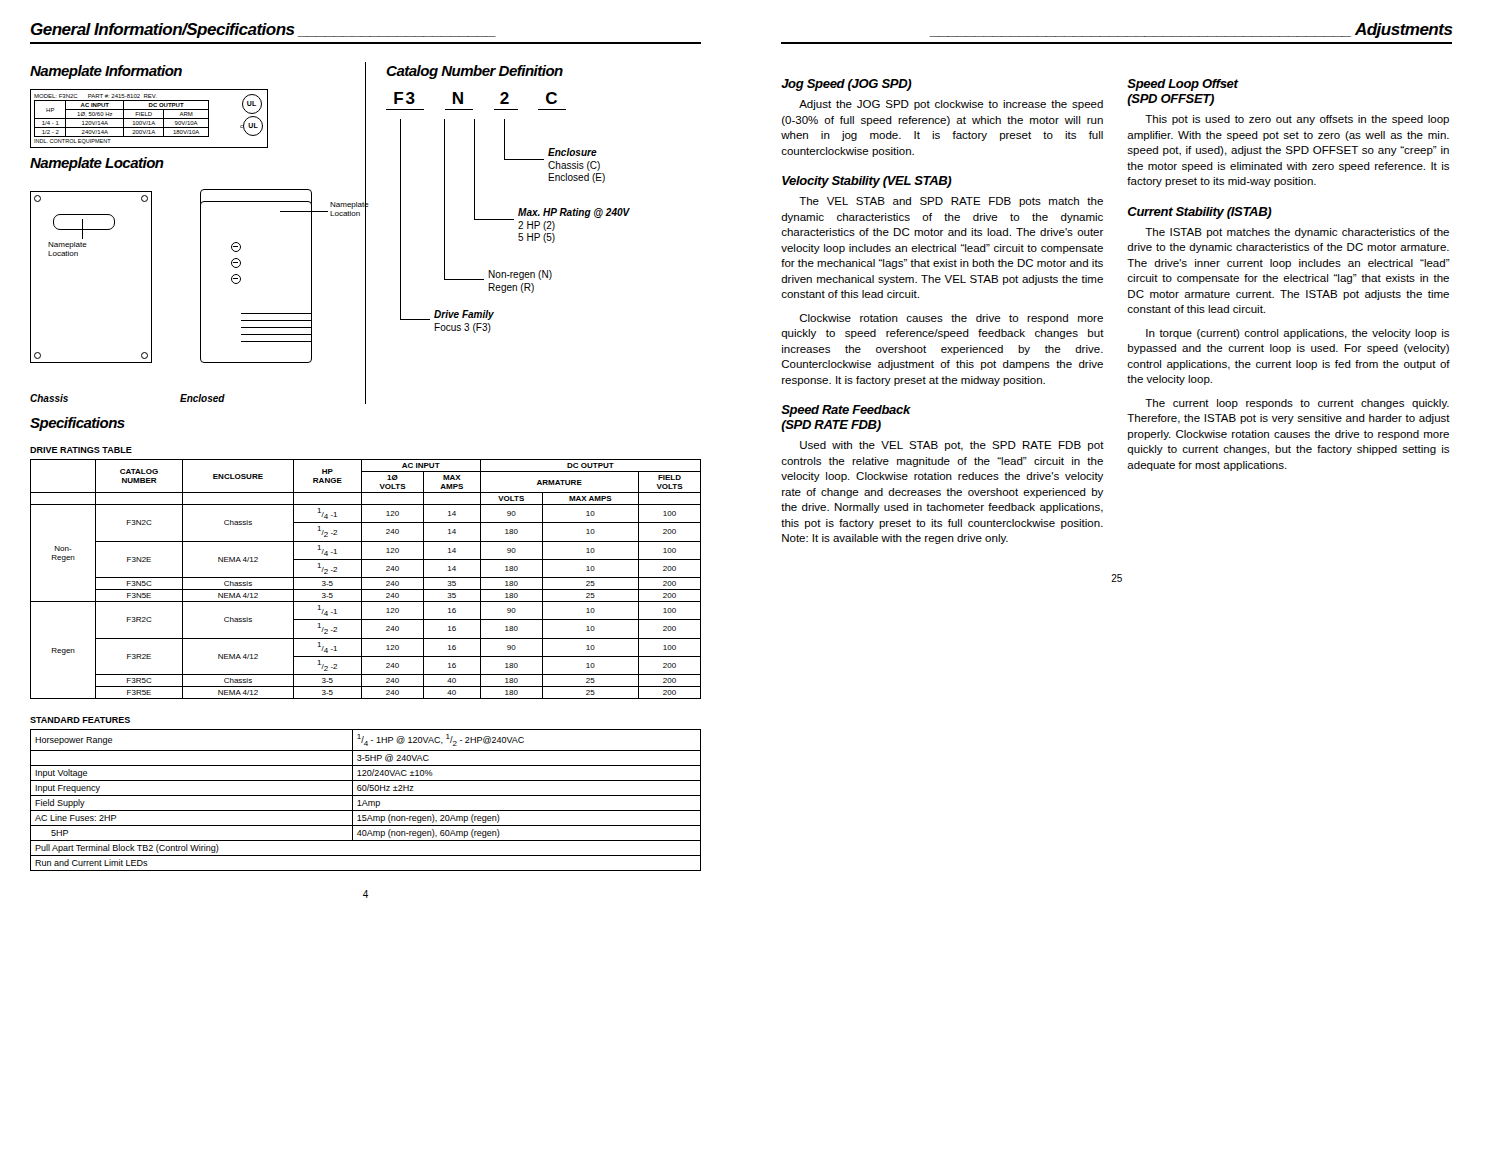General Information/Specifications ______________________
Nameplate Information
MODEL: F3N2C PART #: 2415-8102 REV.
| HP | AC INPUT | DC OUTPUT |
| 1Ø, 50/60 Hz | FIELD | ARM |
| 1/4 - 1 | 120V/14A | 100V/1A | 90V/10A |
| 1/2 - 2 | 240V/14A | 200V/1A | 180V/10A |
INDL. CONTROL EQUIPMENT
UL
c
UL
Nameplate Location
Nameplate
Location
Nameplate
Location
Chassis
Enclosed
Catalog Number Definition
F3 N 2 C
Enclosure
Chassis (C)
Enclosed (E)
Max. HP Rating @ 240V
2 HP (2)
5 HP (5)
Non-regen (N)
Regen (R)
Drive Family
Focus 3 (F3)
Specifications
DRIVE RATINGS TABLE
| | CATALOG NUMBER | ENCLOSURE | HP RANGE | AC INPUT | DC OUTPUT |
| --- | --- | --- | --- | --- | --- |
| 1Ø VOLTS | MAX AMPS | ARMATURE | FIELD VOLTS |
| | | | | | | VOLTS | MAX AMPS | |
| Non- Regen | F3N2C | Chassis | 1 / 4 -1 | 120 | 14 | 90 | 10 | 100 |
| 1 / 2 -2 | 240 | 14 | 180 | 10 | 200 |
| F3N2E | NEMA 4/12 | 1 / 4 -1 | 120 | 14 | 90 | 10 | 100 |
| 1 / 2 -2 | 240 | 14 | 180 | 10 | 200 |
| F3N5C | Chassis | 3-5 | 240 | 35 | 180 | 25 | 200 |
| F3N5E | NEMA 4/12 | 3-5 | 240 | 35 | 180 | 25 | 200 |
| Regen | F3R2C | Chassis | 1 / 4 -1 | 120 | 16 | 90 | 10 | 100 |
| 1 / 2 -2 | 240 | 16 | 180 | 10 | 200 |
| F3R2E | NEMA 4/12 | 1 / 4 -1 | 120 | 16 | 90 | 10 | 100 |
| 1 / 2 -2 | 240 | 16 | 180 | 10 | 200 |
| F3R5C | Chassis | 3-5 | 240 | 40 | 180 | 25 | 200 |
| F3R5E | NEMA 4/12 | 3-5 | 240 | 40 | 180 | 25 | 200 |
STANDARD FEATURES
| Horsepower Range | 1 / 4 - 1HP @ 120VAC, 1 / 2 - 2HP@240VAC |
| | 3-5HP @ 240VAC |
| Input Voltage | 120/240VAC ±10% |
| Input Frequency | 60/50Hz ±2Hz |
| Field Supply | 1Amp |
| AC Line Fuses: 2HP | 15Amp (non-regen), 20Amp (regen) |
| 5HP | 40Amp (non-regen), 60Amp (regen) |
| Pull Apart Terminal Block TB2 (Control Wiring) |
| Run and Current Limit LEDs |
4
_______________________________________________ Adjustments
Jog Speed (JOG SPD)
Adjust the JOG SPD pot clockwise to increase the speed (0-30% of full speed reference) at which the motor will run when in jog mode. It is factory preset to its full counterclockwise position.
Velocity Stability (VEL STAB)
The VEL STAB and SPD RATE FDB pots match the dynamic characteristics of the drive to the dynamic characteristics of the DC motor and its load. The drive's outer velocity loop includes an electrical “lead” circuit to compensate for the mechanical “lags” that exist in both the DC motor and its driven mechanical system. The VEL STAB pot adjusts the time constant of this lead circuit.
Clockwise rotation causes the drive to respond more quickly to speed reference/speed feedback changes but increases the overshoot experienced by the drive. Counterclockwise adjustment of this pot dampens the drive response. It is factory preset at the midway position.
Speed Rate Feedback
(SPD RATE FDB)
Used with the VEL STAB pot, the SPD RATE FDB pot controls the relative magnitude of the “lead” circuit in the velocity loop. Clockwise rotation reduces the drive's velocity rate of change and decreases the overshoot experienced by the drive. Normally used in tachometer feedback applications, this pot is factory preset to its full counterclockwise position. Note: It is available with the regen drive only.
Speed Loop Offset
(SPD OFFSET)
This pot is used to zero out any offsets in the speed loop amplifier. With the speed pot set to zero (as well as the min. speed pot, if used), adjust the SPD OFFSET so any “creep” in the motor speed is eliminated with zero speed reference. It is factory preset to its mid-way position.
Current Stability (ISTAB)
The ISTAB pot matches the dynamic characteristics of the drive to the dynamic characteristics of the DC motor armature. The drive's inner current loop includes an electrical “lead” circuit to compensate for the electrical “lag” that exists in the DC motor armature current. The ISTAB pot adjusts the time constant of this lead circuit.
In torque (current) control applications, the velocity loop is bypassed and the current loop is used. For speed (velocity) control applications, the current loop is fed from the output of the velocity loop.
The current loop responds to current changes quickly. Therefore, the ISTAB pot is very sensitive and harder to adjust properly. Clockwise rotation causes the drive to respond more quickly to current changes, but the factory shipped setting is adequate for most applications.
25